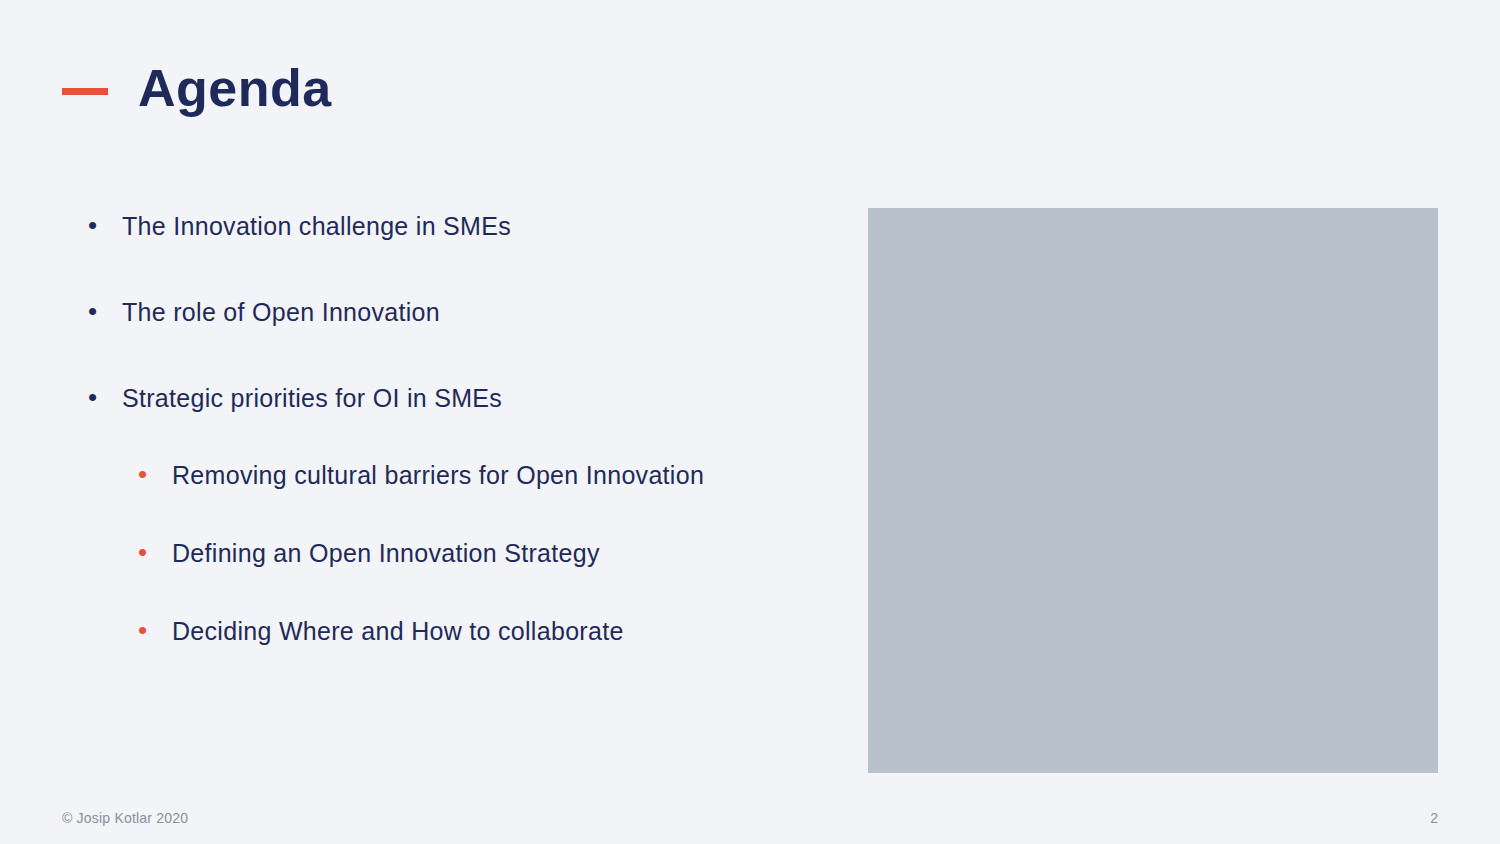Agenda
The Innovation challenge in SMEs
The role of Open Innovation
Strategic priorities for OI in SMEs
Removing cultural barriers for Open Innovation
Defining an Open Innovation Strategy
Deciding Where and How to collaborate
© Josip Kotlar 2020
2